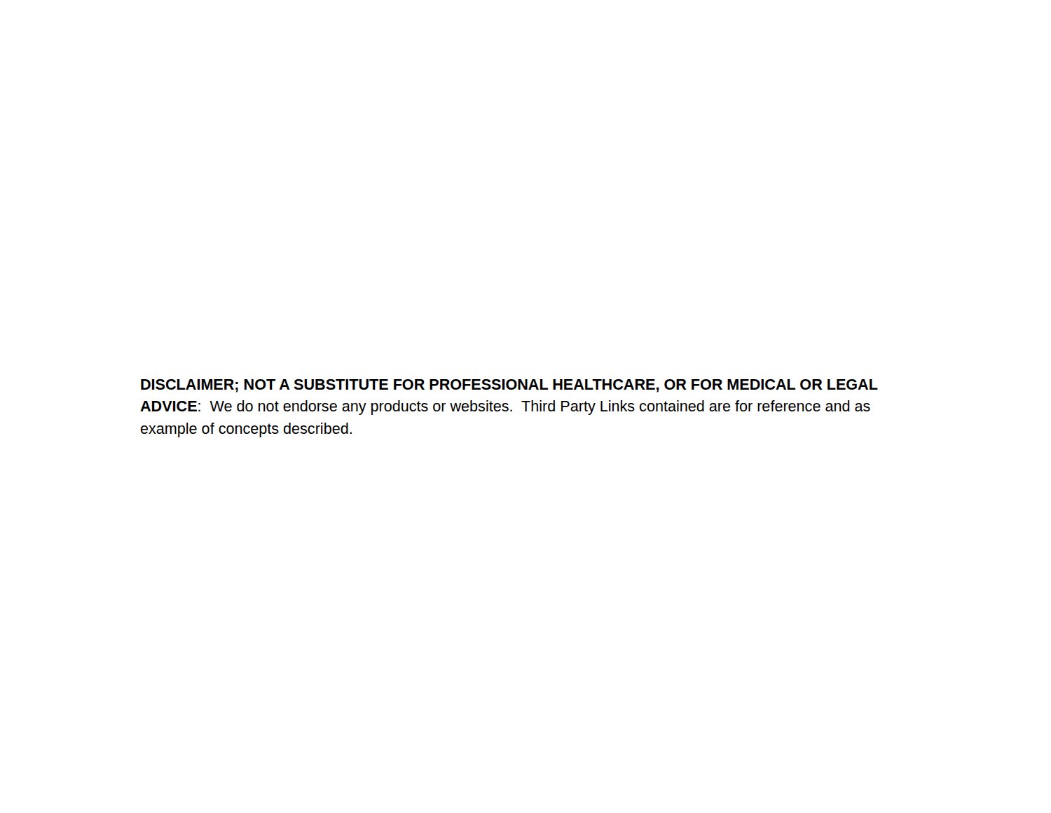DISCLAIMER; NOT A SUBSTITUTE FOR PROFESSIONAL HEALTHCARE, OR FOR MEDICAL OR LEGAL ADVICE: We do not endorse any products or websites. Third Party Links contained are for reference and as example of concepts described.